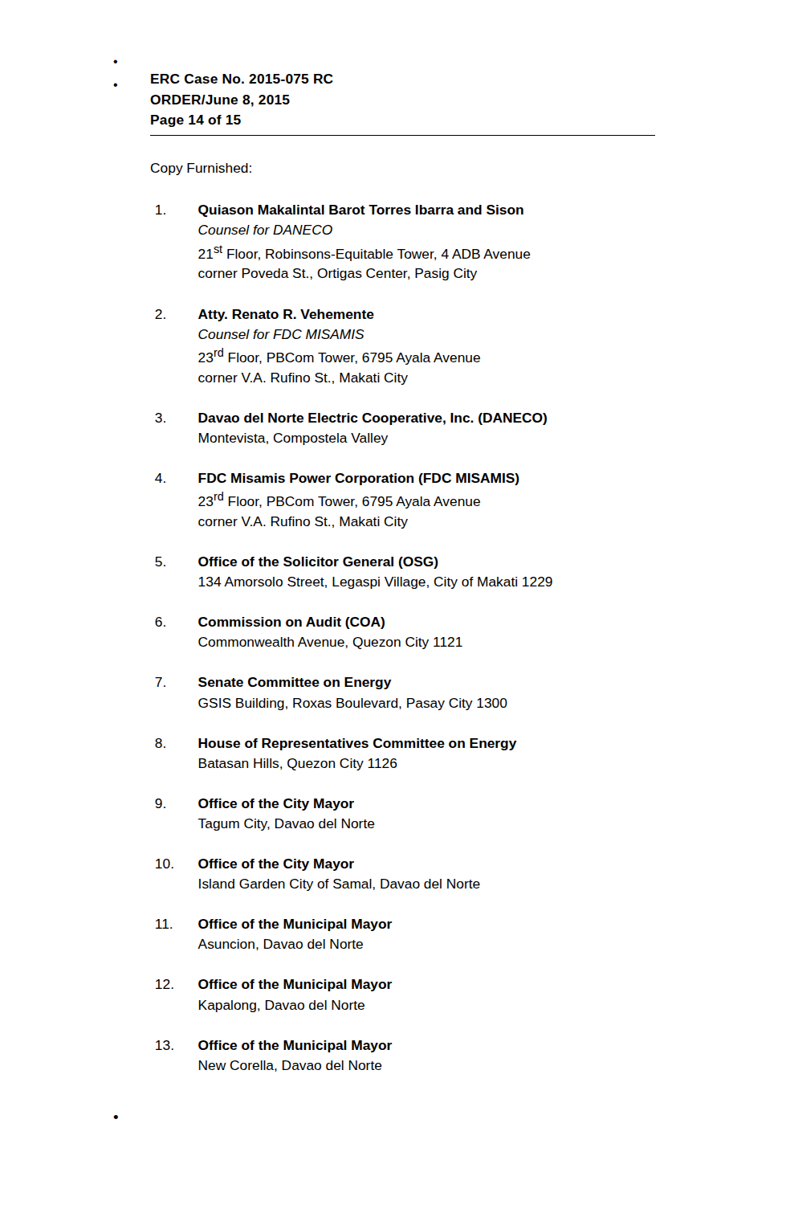•
•
ERC Case No. 2015-075 RC
ORDER/June 8, 2015
Page 14 of 15
Copy Furnished:
Quiason Makalintal Barot Torres Ibarra and Sison
Counsel for DANECO
21st Floor, Robinsons-Equitable Tower, 4 ADB Avenue
corner Poveda St., Ortigas Center, Pasig City
Atty. Renato R. Vehemente
Counsel for FDC MISAMIS
23rd Floor, PBCom Tower, 6795 Ayala Avenue
corner V.A. Rufino St., Makati City
Davao del Norte Electric Cooperative, Inc. (DANECO)
Montevista, Compostela Valley
FDC Misamis Power Corporation (FDC MISAMIS)
23rd Floor, PBCom Tower, 6795 Ayala Avenue
corner V.A. Rufino St., Makati City
Office of the Solicitor General (OSG)
134 Amorsolo Street, Legaspi Village, City of Makati 1229
Commission on Audit (COA)
Commonwealth Avenue, Quezon City 1121
Senate Committee on Energy
GSIS Building, Roxas Boulevard, Pasay City 1300
House of Representatives Committee on Energy
Batasan Hills, Quezon City 1126
Office of the City Mayor
Tagum City, Davao del Norte
Office of the City Mayor
Island Garden City of Samal, Davao del Norte
Office of the Municipal Mayor
Asuncion, Davao del Norte
Office of the Municipal Mayor
Kapalong, Davao del Norte
Office of the Municipal Mayor
New Corella, Davao del Norte
•